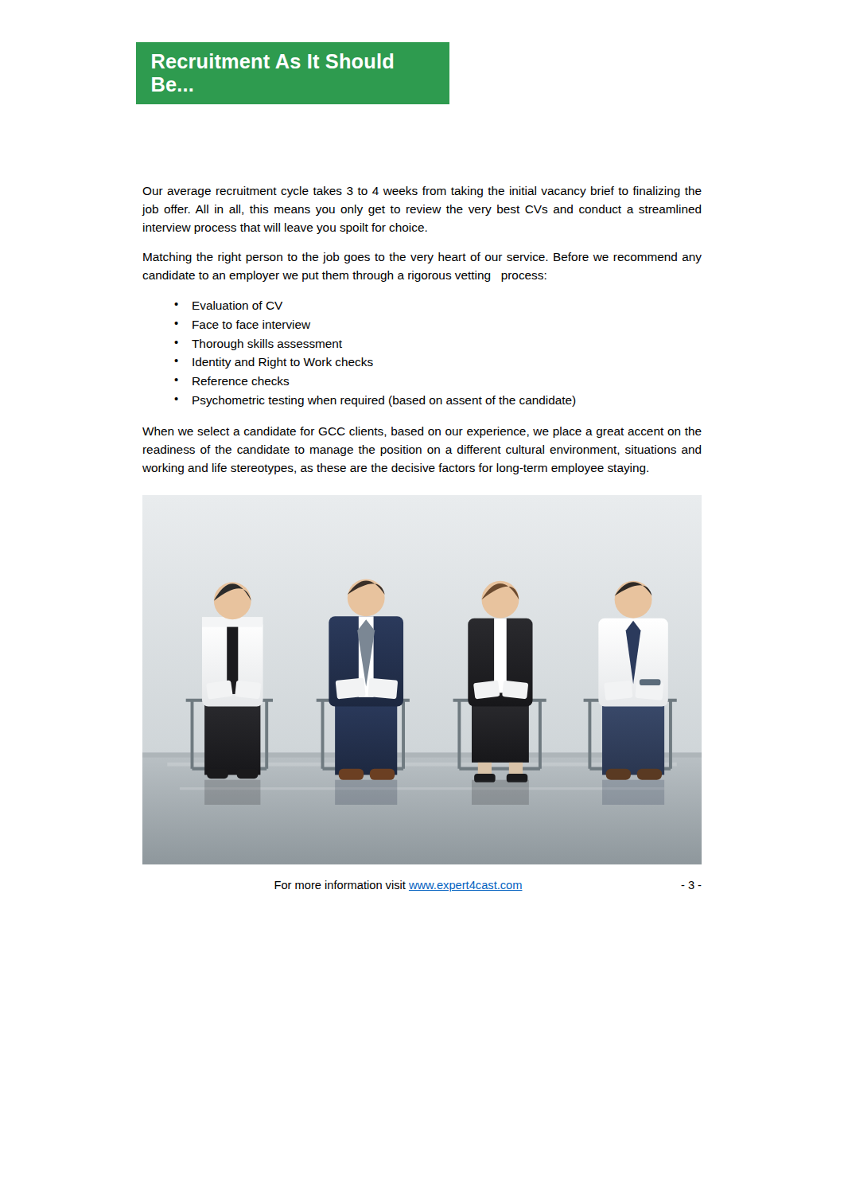Recruitment As It Should Be...
Our average recruitment cycle takes 3 to 4 weeks from taking the initial vacancy brief to finalizing the job offer. All in all, this means you only get to review the very best CVs and conduct a streamlined interview process that will leave you spoilt for choice.
Matching the right person to the job goes to the very heart of our service. Before we recommend any candidate to an employer we put them through a rigorous vetting process:
Evaluation of CV
Face to face interview
Thorough skills assessment
Identity and Right to Work checks
Reference checks
Psychometric testing when required (based on assent of the candidate)
When we select a candidate for GCC clients, based on our experience, we place a great accent on the readiness of the candidate to manage the position on a different cultural environment, situations and working and life stereotypes, as these are the decisive factors for long-term employee staying.
For more information visit www.expert4cast.com
- 3 -